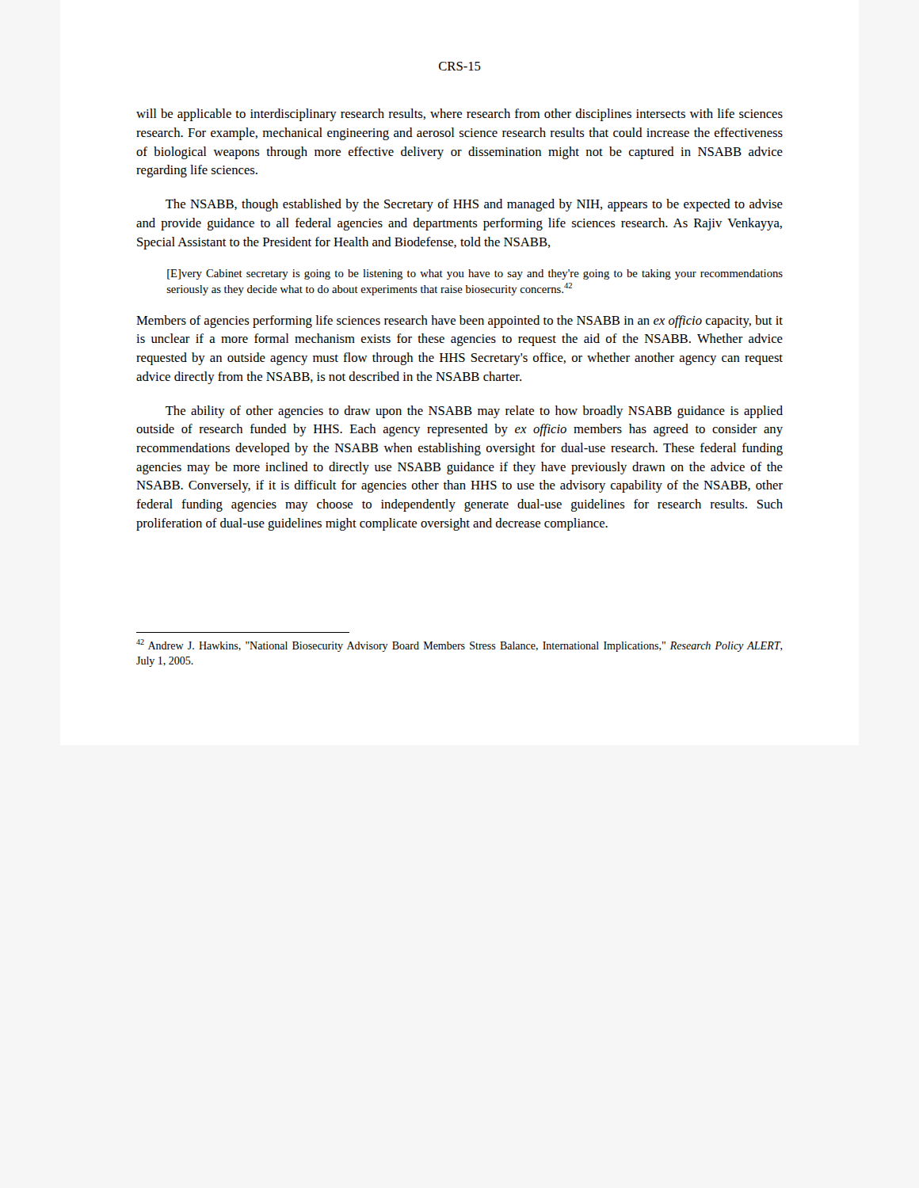CRS-15
will be applicable to interdisciplinary research results, where research from other disciplines intersects with life sciences research. For example, mechanical engineering and aerosol science research results that could increase the effectiveness of biological weapons through more effective delivery or dissemination might not be captured in NSABB advice regarding life sciences.
The NSABB, though established by the Secretary of HHS and managed by NIH, appears to be expected to advise and provide guidance to all federal agencies and departments performing life sciences research. As Rajiv Venkayya, Special Assistant to the President for Health and Biodefense, told the NSABB,
[E]very Cabinet secretary is going to be listening to what you have to say and they're going to be taking your recommendations seriously as they decide what to do about experiments that raise biosecurity concerns.42
Members of agencies performing life sciences research have been appointed to the NSABB in an ex officio capacity, but it is unclear if a more formal mechanism exists for these agencies to request the aid of the NSABB. Whether advice requested by an outside agency must flow through the HHS Secretary's office, or whether another agency can request advice directly from the NSABB, is not described in the NSABB charter.
The ability of other agencies to draw upon the NSABB may relate to how broadly NSABB guidance is applied outside of research funded by HHS. Each agency represented by ex officio members has agreed to consider any recommendations developed by the NSABB when establishing oversight for dual-use research. These federal funding agencies may be more inclined to directly use NSABB guidance if they have previously drawn on the advice of the NSABB. Conversely, if it is difficult for agencies other than HHS to use the advisory capability of the NSABB, other federal funding agencies may choose to independently generate dual-use guidelines for research results. Such proliferation of dual-use guidelines might complicate oversight and decrease compliance.
42 Andrew J. Hawkins, "National Biosecurity Advisory Board Members Stress Balance, International Implications," Research Policy ALERT, July 1, 2005.